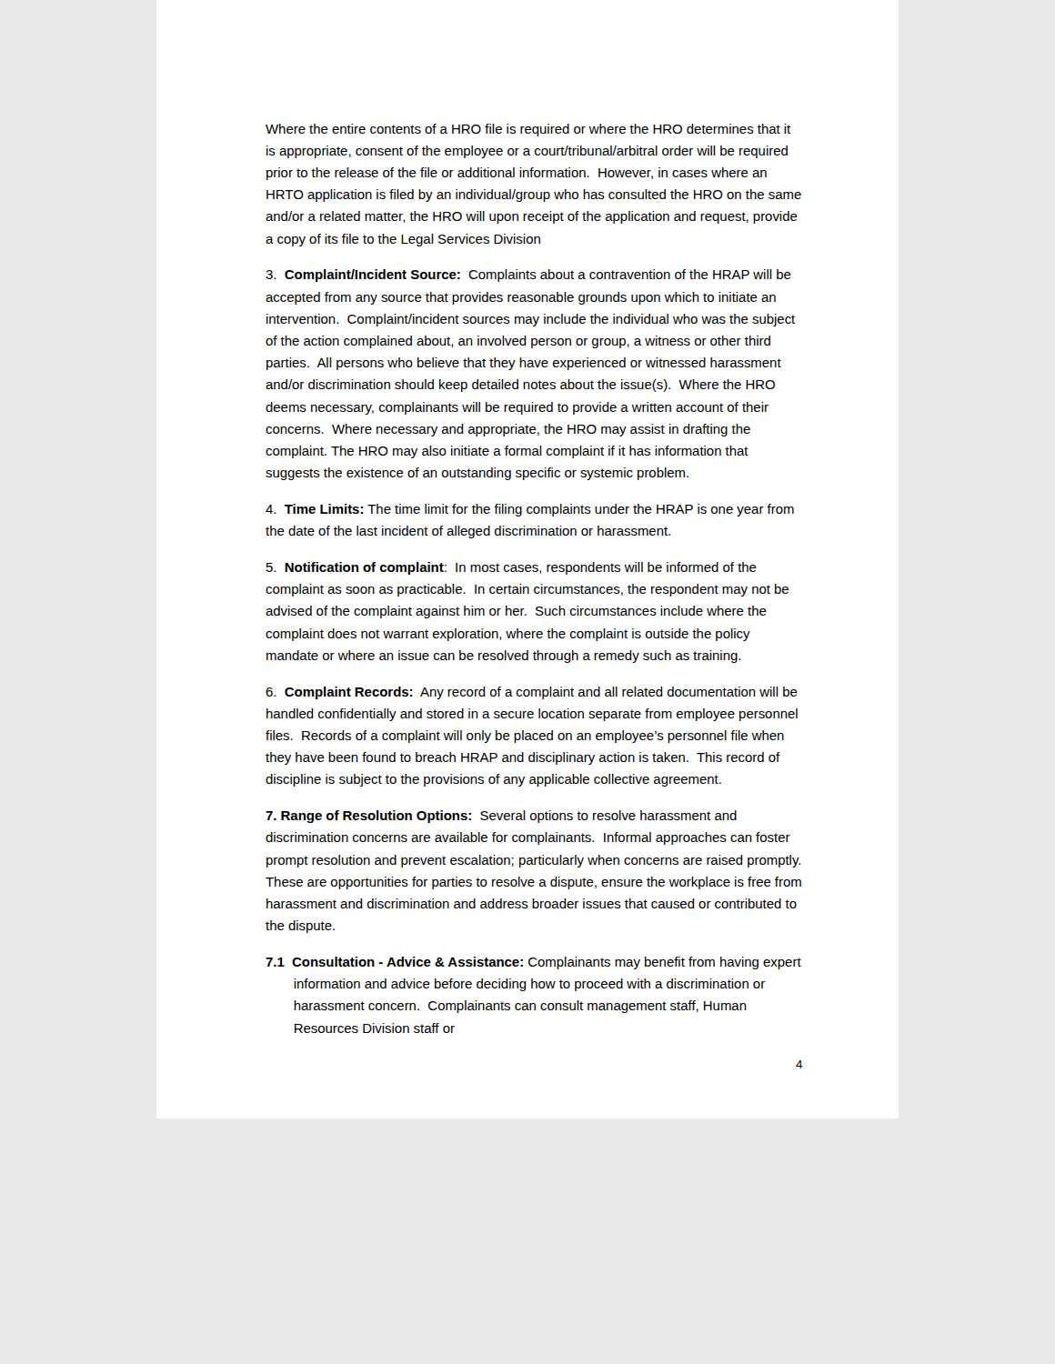Where the entire contents of a HRO file is required or where the HRO determines that it is appropriate, consent of the employee or a court/tribunal/arbitral order will be required prior to the release of the file or additional information. However, in cases where an HRTO application is filed by an individual/group who has consulted the HRO on the same and/or a related matter, the HRO will upon receipt of the application and request, provide a copy of its file to the Legal Services Division
3. Complaint/Incident Source: Complaints about a contravention of the HRAP will be accepted from any source that provides reasonable grounds upon which to initiate an intervention. Complaint/incident sources may include the individual who was the subject of the action complained about, an involved person or group, a witness or other third parties. All persons who believe that they have experienced or witnessed harassment and/or discrimination should keep detailed notes about the issue(s). Where the HRO deems necessary, complainants will be required to provide a written account of their concerns. Where necessary and appropriate, the HRO may assist in drafting the complaint. The HRO may also initiate a formal complaint if it has information that suggests the existence of an outstanding specific or systemic problem.
4. Time Limits: The time limit for the filing complaints under the HRAP is one year from the date of the last incident of alleged discrimination or harassment.
5. Notification of complaint: In most cases, respondents will be informed of the complaint as soon as practicable. In certain circumstances, the respondent may not be advised of the complaint against him or her. Such circumstances include where the complaint does not warrant exploration, where the complaint is outside the policy mandate or where an issue can be resolved through a remedy such as training.
6. Complaint Records: Any record of a complaint and all related documentation will be handled confidentially and stored in a secure location separate from employee personnel files. Records of a complaint will only be placed on an employee’s personnel file when they have been found to breach HRAP and disciplinary action is taken. This record of discipline is subject to the provisions of any applicable collective agreement.
7. Range of Resolution Options: Several options to resolve harassment and discrimination concerns are available for complainants. Informal approaches can foster prompt resolution and prevent escalation; particularly when concerns are raised promptly. These are opportunities for parties to resolve a dispute, ensure the workplace is free from harassment and discrimination and address broader issues that caused or contributed to the dispute.
7.1 Consultation - Advice & Assistance: Complainants may benefit from having expert information and advice before deciding how to proceed with a discrimination or harassment concern. Complainants can consult management staff, Human Resources Division staff or
4